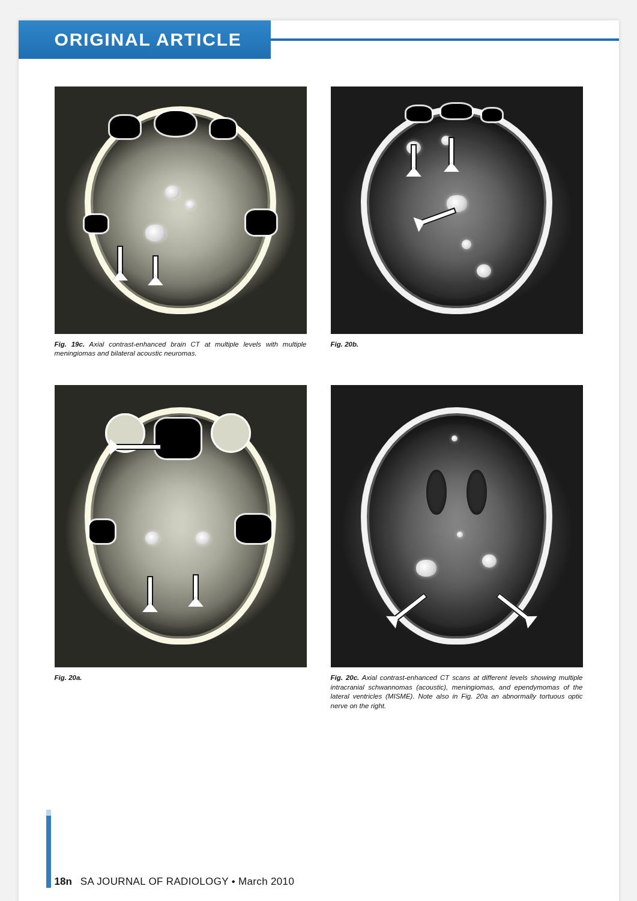Original Article
Fig. 19c. Axial contrast-enhanced brain CT at multiple levels with multiple meningiomas and bilateral acoustic neuromas.
Fig. 20b.
Fig. 20a.
Fig. 20c. Axial contrast-enhanced CT scans at different levels showing multiple intracranial schwannomas (acoustic), meningiomas, and ependymomas of the lateral ventricles (MISME). Note also in Fig. 20a an abnormally tortuous optic nerve on the right.
18n SA JOURNAL OF RADIOLOGY • March 2010